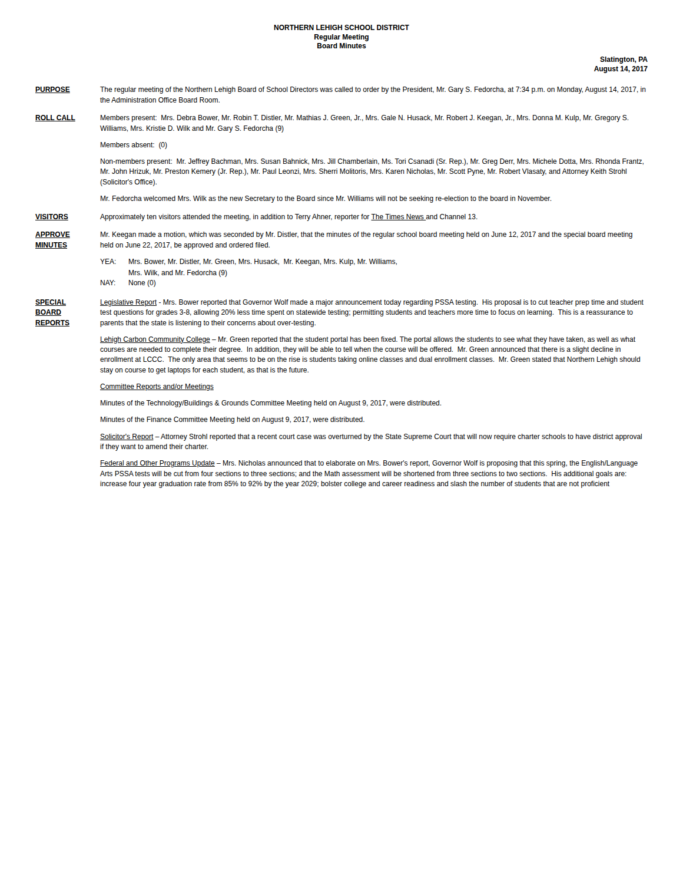NORTHERN LEHIGH SCHOOL DISTRICT
Regular Meeting
Board Minutes
Slatington, PA
August 14, 2017
| PURPOSE | The regular meeting of the Northern Lehigh Board of School Directors was called to order by the President, Mr. Gary S. Fedorcha, at 7:34 p.m. on Monday, August 14, 2017, in the Administration Office Board Room. |
| ROLL CALL | Members present: Mrs. Debra Bower, Mr. Robin T. Distler, Mr. Mathias J. Green, Jr., Mrs. Gale N. Husack, Mr. Robert J. Keegan, Jr., Mrs. Donna M. Kulp, Mr. Gregory S. Williams, Mrs. Kristie D. Wilk and Mr. Gary S. Fedorcha (9) Members absent: (0) Non-members present: Mr. Jeffrey Bachman, Mrs. Susan Bahnick, Mrs. Jill Chamberlain, Ms. Tori Csanadi (Sr. Rep.), Mr. Greg Derr, Mrs. Michele Dotta, Mrs. Rhonda Frantz, Mr. John Hrizuk, Mr. Preston Kemery (Jr. Rep.), Mr. Paul Leonzi, Mrs. Sherri Molitoris, Mrs. Karen Nicholas, Mr. Scott Pyne, Mr. Robert Vlasaty, and Attorney Keith Strohl (Solicitor's Office). Mr. Fedorcha welcomed Mrs. Wilk as the new Secretary to the Board since Mr. Williams will not be seeking re-election to the board in November. |
| VISITORS | Approximately ten visitors attended the meeting, in addition to Terry Ahner, reporter for The Times News and Channel 13. |
| APPROVE MINUTES | Mr. Keegan made a motion, which was seconded by Mr. Distler, that the minutes of the regular school board meeting held on June 12, 2017 and the special board meeting held on June 22, 2017, be approved and ordered filed. YEA: Mrs. Bower, Mr. Distler, Mr. Green, Mrs. Husack, Mr. Keegan, Mrs. Kulp, Mr. Williams, Mrs. Wilk, and Mr. Fedorcha (9) NAY: None (0) |
| SPECIAL BOARD REPORTS | Legislative Report - Mrs. Bower reported that Governor Wolf made a major announcement today regarding PSSA testing. His proposal is to cut teacher prep time and student test questions for grades 3-8, allowing 20% less time spent on statewide testing; permitting students and teachers more time to focus on learning. This is a reassurance to parents that the state is listening to their concerns about over-testing. Lehigh Carbon Community College – Mr. Green reported that the student portal has been fixed. The portal allows the students to see what they have taken, as well as what courses are needed to complete their degree. In addition, they will be able to tell when the course will be offered. Mr. Green announced that there is a slight decline in enrollment at LCCC. The only area that seems to be on the rise is students taking online classes and dual enrollment classes. Mr. Green stated that Northern Lehigh should stay on course to get laptops for each student, as that is the future. Committee Reports and/or Meetings Minutes of the Technology/Buildings & Grounds Committee Meeting held on August 9, 2017, were distributed. Minutes of the Finance Committee Meeting held on August 9, 2017, were distributed. Solicitor's Report – Attorney Strohl reported that a recent court case was overturned by the State Supreme Court that will now require charter schools to have district approval if they want to amend their charter. Federal and Other Programs Update – Mrs. Nicholas announced that to elaborate on Mrs. Bower's report, Governor Wolf is proposing that this spring, the English/Language Arts PSSA tests will be cut from four sections to three sections; and the Math assessment will be shortened from three sections to two sections. His additional goals are: increase four year graduation rate from 85% to 92% by the year 2029; bolster college and career readiness and slash the number of students that are not proficient |